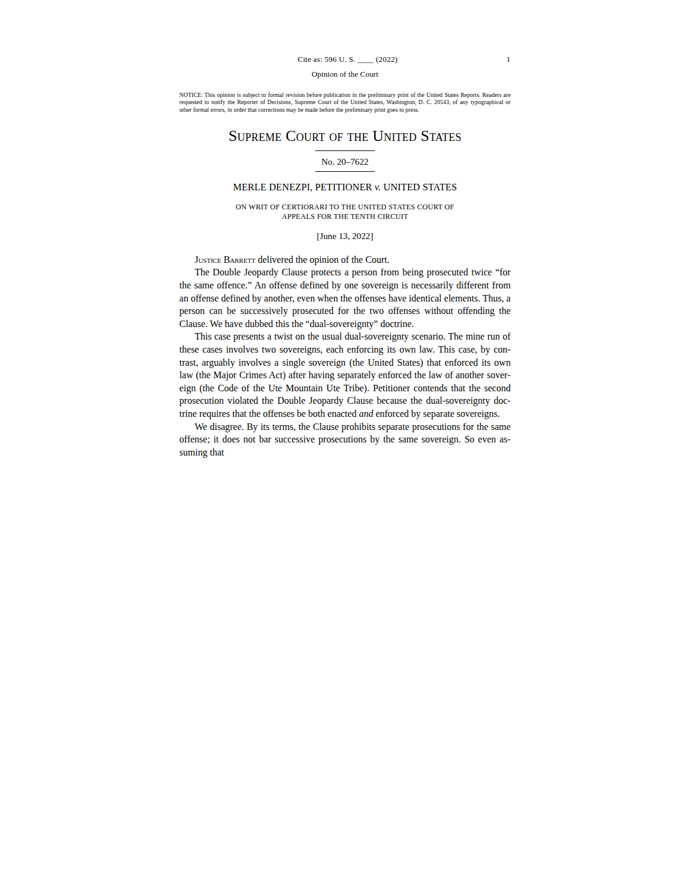Cite as: 596 U. S. ____ (2022) 1
Opinion of the Court
NOTICE: This opinion is subject to formal revision before publication in the preliminary print of the United States Reports. Readers are requested to notify the Reporter of Decisions, Supreme Court of the United States, Washington, D. C. 20543, of any typographical or other formal errors, in order that corrections may be made before the preliminary print goes to press.
Supreme Court of the United States
No. 20–7622
MERLE DENEZPI, PETITIONER v. UNITED STATES
ON WRIT OF CERTIORARI TO THE UNITED STATES COURT OF
APPEALS FOR THE TENTH CIRCUIT
[June 13, 2022]
Justice Barrett delivered the opinion of the Court.
The Double Jeopardy Clause protects a person from being prosecuted twice “for the same offence.” An offense defined by one sovereign is necessarily different from an offense defined by another, even when the offenses have identical elements. Thus, a person can be successively prosecuted for the two offenses without offending the Clause. We have dubbed this the “dual-sovereignty” doctrine.
This case presents a twist on the usual dual-sovereignty scenario. The mine run of these cases involves two sovereigns, each enforcing its own law. This case, by contrast, arguably involves a single sovereign (the United States) that enforced its own law (the Major Crimes Act) after having separately enforced the law of another sovereign (the Code of the Ute Mountain Ute Tribe). Petitioner contends that the second prosecution violated the Double Jeopardy Clause because the dual-sovereignty doctrine requires that the offenses be both enacted and enforced by separate sovereigns.
We disagree. By its terms, the Clause prohibits separate prosecutions for the same offense; it does not bar successive prosecutions by the same sovereign. So even assuming that